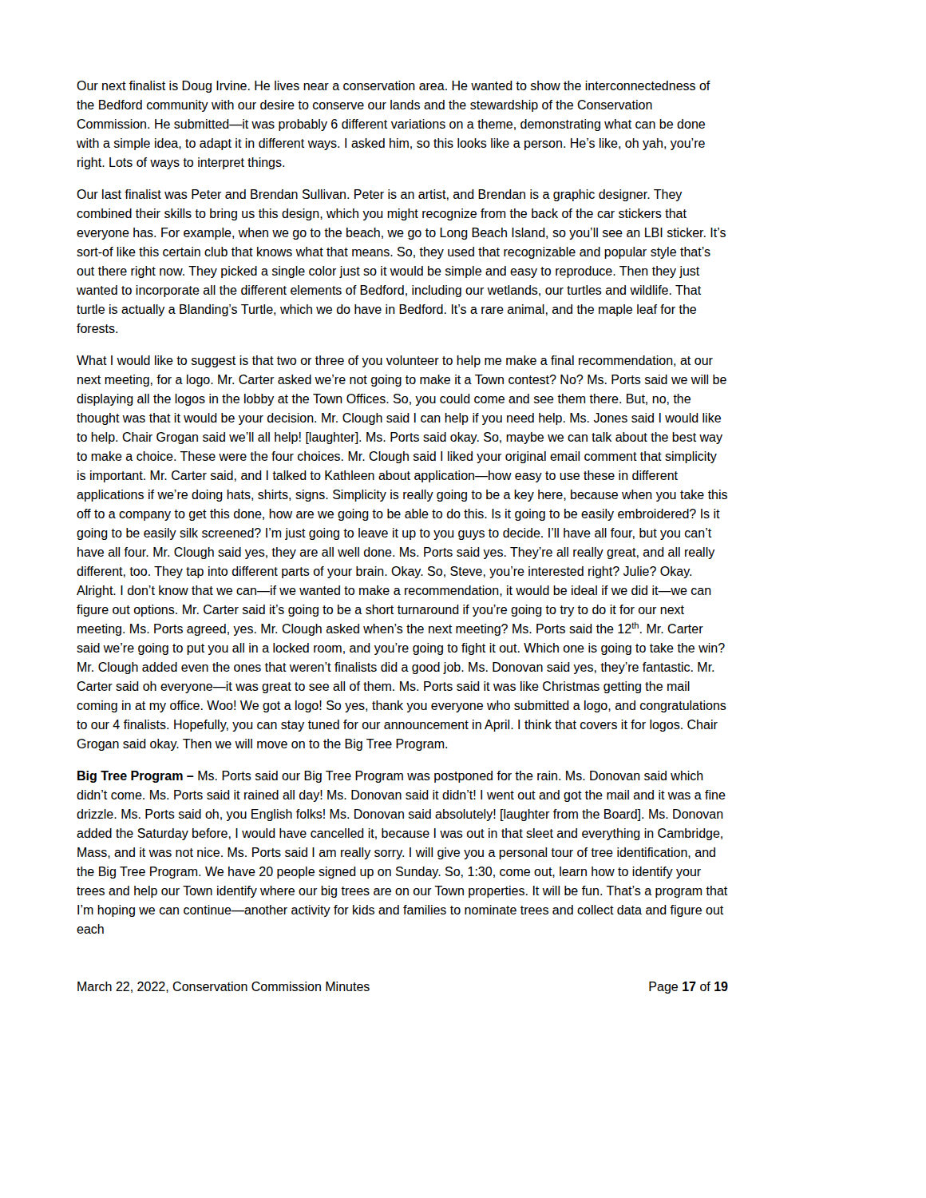Our next finalist is Doug Irvine. He lives near a conservation area. He wanted to show the interconnectedness of the Bedford community with our desire to conserve our lands and the stewardship of the Conservation Commission. He submitted—it was probably 6 different variations on a theme, demonstrating what can be done with a simple idea, to adapt it in different ways. I asked him, so this looks like a person. He’s like, oh yah, you’re right. Lots of ways to interpret things.
Our last finalist was Peter and Brendan Sullivan. Peter is an artist, and Brendan is a graphic designer. They combined their skills to bring us this design, which you might recognize from the back of the car stickers that everyone has. For example, when we go to the beach, we go to Long Beach Island, so you’ll see an LBI sticker. It’s sort-of like this certain club that knows what that means. So, they used that recognizable and popular style that’s out there right now. They picked a single color just so it would be simple and easy to reproduce. Then they just wanted to incorporate all the different elements of Bedford, including our wetlands, our turtles and wildlife. That turtle is actually a Blanding’s Turtle, which we do have in Bedford. It’s a rare animal, and the maple leaf for the forests.
What I would like to suggest is that two or three of you volunteer to help me make a final recommendation, at our next meeting, for a logo. Mr. Carter asked we’re not going to make it a Town contest? No? Ms. Ports said we will be displaying all the logos in the lobby at the Town Offices. So, you could come and see them there. But, no, the thought was that it would be your decision. Mr. Clough said I can help if you need help. Ms. Jones said I would like to help. Chair Grogan said we’ll all help! [laughter]. Ms. Ports said okay. So, maybe we can talk about the best way to make a choice. These were the four choices. Mr. Clough said I liked your original email comment that simplicity is important. Mr. Carter said, and I talked to Kathleen about application—how easy to use these in different applications if we’re doing hats, shirts, signs. Simplicity is really going to be a key here, because when you take this off to a company to get this done, how are we going to be able to do this. Is it going to be easily embroidered? Is it going to be easily silk screened? I’m just going to leave it up to you guys to decide. I’ll have all four, but you can’t have all four. Mr. Clough said yes, they are all well done. Ms. Ports said yes. They’re all really great, and all really different, too. They tap into different parts of your brain. Okay. So, Steve, you’re interested right? Julie? Okay. Alright. I don’t know that we can—if we wanted to make a recommendation, it would be ideal if we did it—we can figure out options. Mr. Carter said it’s going to be a short turnaround if you’re going to try to do it for our next meeting. Ms. Ports agreed, yes. Mr. Clough asked when’s the next meeting? Ms. Ports said the 12th. Mr. Carter said we’re going to put you all in a locked room, and you’re going to fight it out. Which one is going to take the win? Mr. Clough added even the ones that weren’t finalists did a good job. Ms. Donovan said yes, they’re fantastic. Mr. Carter said oh everyone—it was great to see all of them. Ms. Ports said it was like Christmas getting the mail coming in at my office. Woo! We got a logo! So yes, thank you everyone who submitted a logo, and congratulations to our 4 finalists. Hopefully, you can stay tuned for our announcement in April. I think that covers it for logos. Chair Grogan said okay. Then we will move on to the Big Tree Program.
Big Tree Program – Ms. Ports said our Big Tree Program was postponed for the rain. Ms. Donovan said which didn’t come. Ms. Ports said it rained all day! Ms. Donovan said it didn’t! I went out and got the mail and it was a fine drizzle. Ms. Ports said oh, you English folks! Ms. Donovan said absolutely! [laughter from the Board]. Ms. Donovan added the Saturday before, I would have cancelled it, because I was out in that sleet and everything in Cambridge, Mass, and it was not nice. Ms. Ports said I am really sorry. I will give you a personal tour of tree identification, and the Big Tree Program. We have 20 people signed up on Sunday. So, 1:30, come out, learn how to identify your trees and help our Town identify where our big trees are on our Town properties. It will be fun. That’s a program that I’m hoping we can continue—another activity for kids and families to nominate trees and collect data and figure out each
March 22, 2022, Conservation Commission Minutes
Page 17 of 19